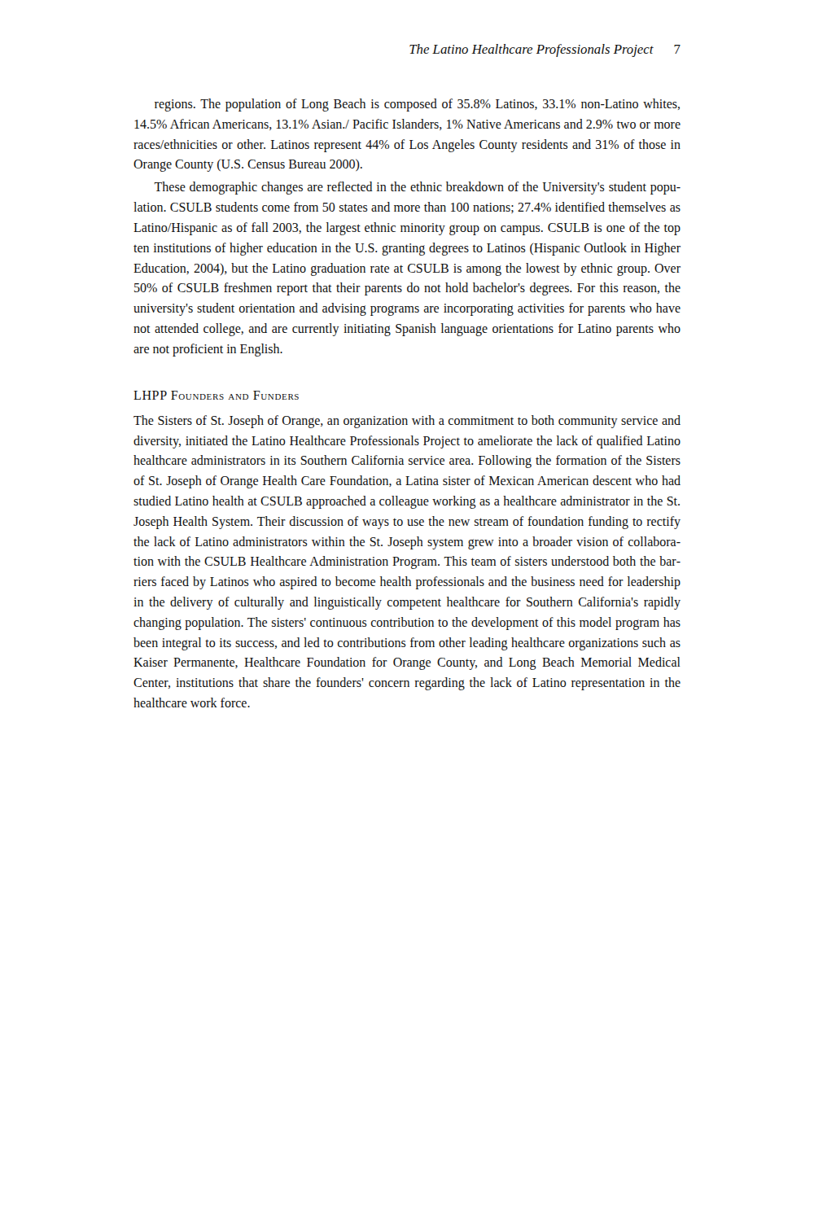The Latino Healthcare Professionals Project 7
regions. The population of Long Beach is composed of 35.8% Latinos, 33.1% non-Latino whites, 14.5% African Americans, 13.1% Asian./ Pacific Islanders, 1% Native Americans and 2.9% two or more races/ethnicities or other. Latinos represent 44% of Los Angeles County residents and 31% of those in Orange County (U.S. Census Bureau 2000).
These demographic changes are reflected in the ethnic breakdown of the University's student population. CSULB students come from 50 states and more than 100 nations; 27.4% identified themselves as Latino/Hispanic as of fall 2003, the largest ethnic minority group on campus. CSULB is one of the top ten institutions of higher education in the U.S. granting degrees to Latinos (Hispanic Outlook in Higher Education, 2004), but the Latino graduation rate at CSULB is among the lowest by ethnic group. Over 50% of CSULB freshmen report that their parents do not hold bachelor's degrees. For this reason, the university's student orientation and advising programs are incorporating activities for parents who have not attended college, and are currently initiating Spanish language orientations for Latino parents who are not proficient in English.
LHPP Founders and Funders
The Sisters of St. Joseph of Orange, an organization with a commitment to both community service and diversity, initiated the Latino Healthcare Professionals Project to ameliorate the lack of qualified Latino healthcare administrators in its Southern California service area. Following the formation of the Sisters of St. Joseph of Orange Health Care Foundation, a Latina sister of Mexican American descent who had studied Latino health at CSULB approached a colleague working as a healthcare administrator in the St. Joseph Health System. Their discussion of ways to use the new stream of foundation funding to rectify the lack of Latino administrators within the St. Joseph system grew into a broader vision of collaboration with the CSULB Healthcare Administration Program. This team of sisters understood both the barriers faced by Latinos who aspired to become health professionals and the business need for leadership in the delivery of culturally and linguistically competent healthcare for Southern California's rapidly changing population. The sisters' continuous contribution to the development of this model program has been integral to its success, and led to contributions from other leading healthcare organizations such as Kaiser Permanente, Healthcare Foundation for Orange County, and Long Beach Memorial Medical Center, institutions that share the founders' concern regarding the lack of Latino representation in the healthcare work force.